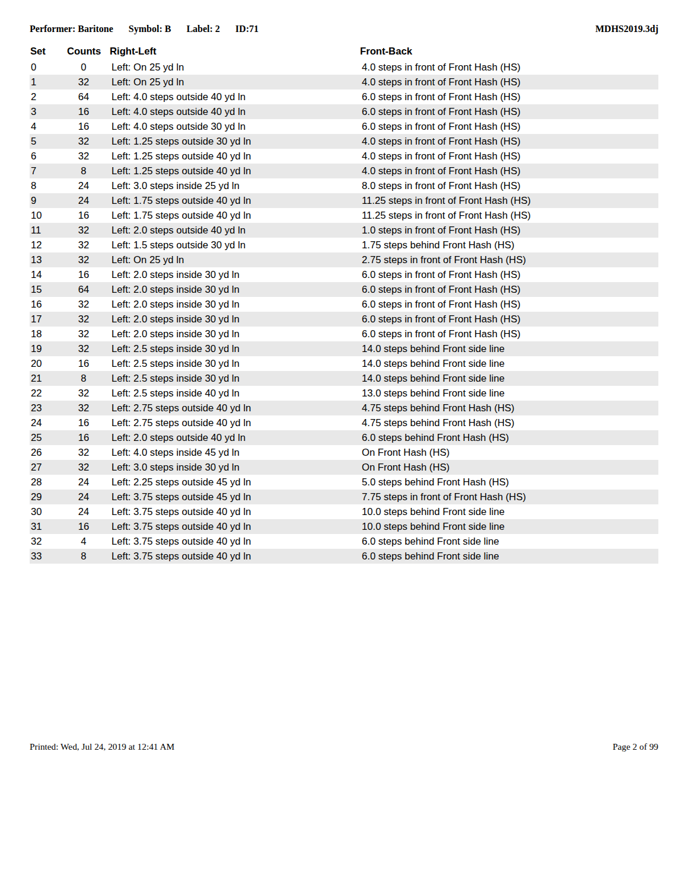Performer: Baritone Symbol: B Label: 2 ID:71
MDHS2019.3dj
| Set | Counts | Right-Left | Front-Back |
| --- | --- | --- | --- |
| 0 | 0 | Left: On 25 yd ln | 4.0 steps in front of Front Hash (HS) |
| 1 | 32 | Left: On 25 yd ln | 4.0 steps in front of Front Hash (HS) |
| 2 | 64 | Left: 4.0 steps outside 40 yd ln | 6.0 steps in front of Front Hash (HS) |
| 3 | 16 | Left: 4.0 steps outside 40 yd ln | 6.0 steps in front of Front Hash (HS) |
| 4 | 16 | Left: 4.0 steps outside 30 yd ln | 6.0 steps in front of Front Hash (HS) |
| 5 | 32 | Left: 1.25 steps outside 30 yd ln | 4.0 steps in front of Front Hash (HS) |
| 6 | 32 | Left: 1.25 steps outside 40 yd ln | 4.0 steps in front of Front Hash (HS) |
| 7 | 8 | Left: 1.25 steps outside 40 yd ln | 4.0 steps in front of Front Hash (HS) |
| 8 | 24 | Left: 3.0 steps inside 25 yd ln | 8.0 steps in front of Front Hash (HS) |
| 9 | 24 | Left: 1.75 steps outside 40 yd ln | 11.25 steps in front of Front Hash (HS) |
| 10 | 16 | Left: 1.75 steps outside 40 yd ln | 11.25 steps in front of Front Hash (HS) |
| 11 | 32 | Left: 2.0 steps outside 40 yd ln | 1.0 steps in front of Front Hash (HS) |
| 12 | 32 | Left: 1.5 steps outside 30 yd ln | 1.75 steps behind Front Hash (HS) |
| 13 | 32 | Left: On 25 yd ln | 2.75 steps in front of Front Hash (HS) |
| 14 | 16 | Left: 2.0 steps inside 30 yd ln | 6.0 steps in front of Front Hash (HS) |
| 15 | 64 | Left: 2.0 steps inside 30 yd ln | 6.0 steps in front of Front Hash (HS) |
| 16 | 32 | Left: 2.0 steps inside 30 yd ln | 6.0 steps in front of Front Hash (HS) |
| 17 | 32 | Left: 2.0 steps inside 30 yd ln | 6.0 steps in front of Front Hash (HS) |
| 18 | 32 | Left: 2.0 steps inside 30 yd ln | 6.0 steps in front of Front Hash (HS) |
| 19 | 32 | Left: 2.5 steps inside 30 yd ln | 14.0 steps behind Front side line |
| 20 | 16 | Left: 2.5 steps inside 30 yd ln | 14.0 steps behind Front side line |
| 21 | 8 | Left: 2.5 steps inside 30 yd ln | 14.0 steps behind Front side line |
| 22 | 32 | Left: 2.5 steps inside 40 yd ln | 13.0 steps behind Front side line |
| 23 | 32 | Left: 2.75 steps outside 40 yd ln | 4.75 steps behind Front Hash (HS) |
| 24 | 16 | Left: 2.75 steps outside 40 yd ln | 4.75 steps behind Front Hash (HS) |
| 25 | 16 | Left: 2.0 steps outside 40 yd ln | 6.0 steps behind Front Hash (HS) |
| 26 | 32 | Left: 4.0 steps inside 45 yd ln | On Front Hash (HS) |
| 27 | 32 | Left: 3.0 steps inside 30 yd ln | On Front Hash (HS) |
| 28 | 24 | Left: 2.25 steps outside 45 yd ln | 5.0 steps behind Front Hash (HS) |
| 29 | 24 | Left: 3.75 steps outside 45 yd ln | 7.75 steps in front of Front Hash (HS) |
| 30 | 24 | Left: 3.75 steps outside 40 yd ln | 10.0 steps behind Front side line |
| 31 | 16 | Left: 3.75 steps outside 40 yd ln | 10.0 steps behind Front side line |
| 32 | 4 | Left: 3.75 steps outside 40 yd ln | 6.0 steps behind Front side line |
| 33 | 8 | Left: 3.75 steps outside 40 yd ln | 6.0 steps behind Front side line |
Printed: Wed, Jul 24, 2019 at 12:41 AM
Page 2 of 99